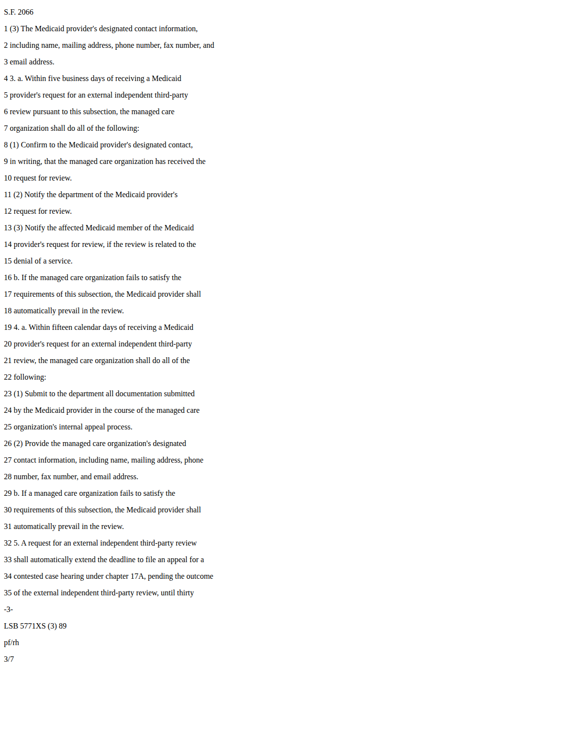S.F. 2066
1 (3) The Medicaid provider's designated contact information,
2 including name, mailing address, phone number, fax number, and
3 email address.
4 3. a. Within five business days of receiving a Medicaid
5 provider's request for an external independent third-party
6 review pursuant to this subsection, the managed care
7 organization shall do all of the following:
8 (1) Confirm to the Medicaid provider's designated contact,
9 in writing, that the managed care organization has received the
10 request for review.
11 (2) Notify the department of the Medicaid provider's
12 request for review.
13 (3) Notify the affected Medicaid member of the Medicaid
14 provider's request for review, if the review is related to the
15 denial of a service.
16 b. If the managed care organization fails to satisfy the
17 requirements of this subsection, the Medicaid provider shall
18 automatically prevail in the review.
19 4. a. Within fifteen calendar days of receiving a Medicaid
20 provider's request for an external independent third-party
21 review, the managed care organization shall do all of the
22 following:
23 (1) Submit to the department all documentation submitted
24 by the Medicaid provider in the course of the managed care
25 organization's internal appeal process.
26 (2) Provide the managed care organization's designated
27 contact information, including name, mailing address, phone
28 number, fax number, and email address.
29 b. If a managed care organization fails to satisfy the
30 requirements of this subsection, the Medicaid provider shall
31 automatically prevail in the review.
32 5. A request for an external independent third-party review
33 shall automatically extend the deadline to file an appeal for a
34 contested case hearing under chapter 17A, pending the outcome
35 of the external independent third-party review, until thirty
-3-
LSB 5771XS (3) 89
pf/rh
3/7